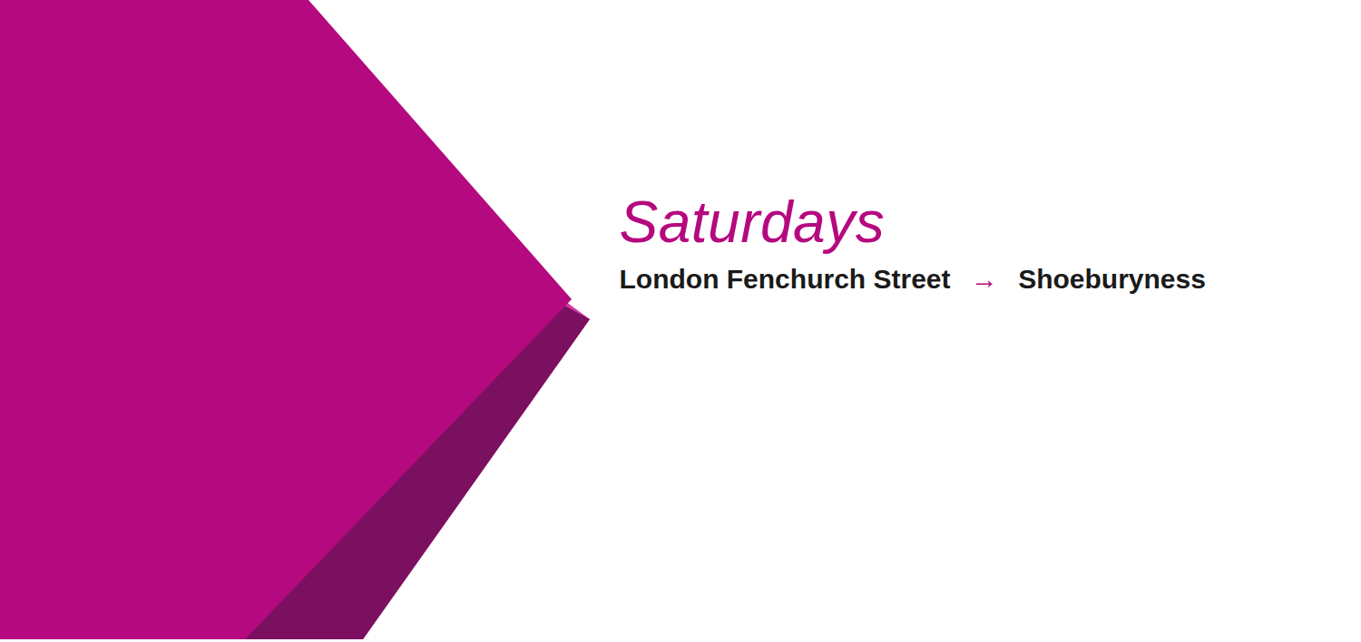Saturdays
London Fenchurch Street → Shoeburyness